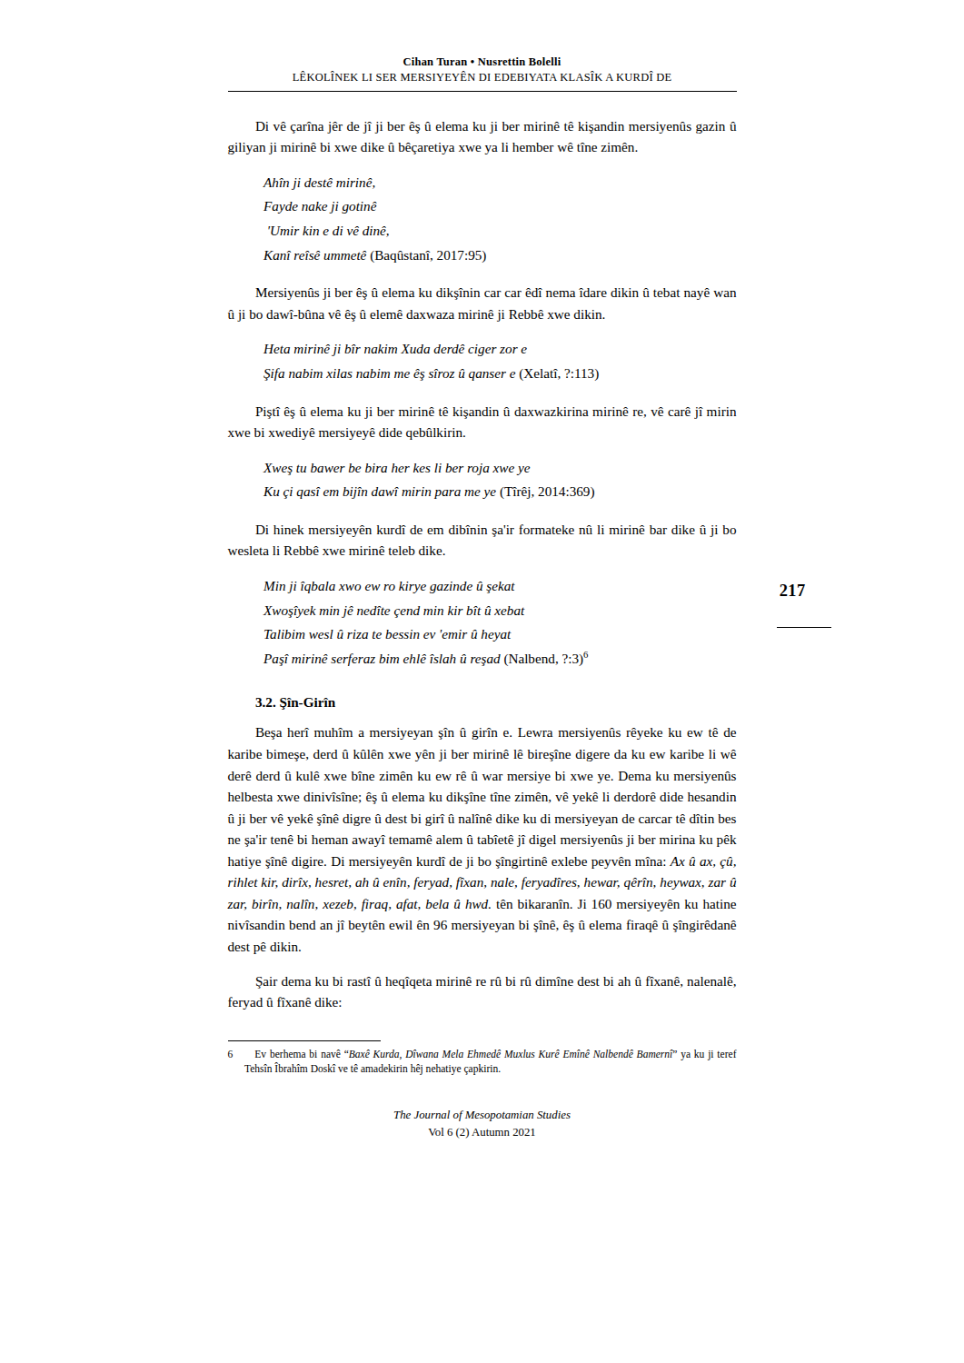Cihan Turan • Nusrettin Bolelli
LÊKOLÎNEK LI SER MERSIYEYÊN DI EDEBIYATA KLASÎK A KURDÎ DE
217
Di vê çarîna jêr de jî ji ber êş û elema ku ji ber mirinê tê kişandin mersiyenûs gazin û giliyan ji mirinê bi xwe dike û bêçaretiya xwe ya li hember wê tîne zimên.
Ahîn ji destê mirinê,
Fayde nake ji gotinê
'Umir kin e di vê dinê,
Kanî reîsê ummetê (Baqûstanî, 2017:95)
Mersiyenûs ji ber êş û elema ku dikşînin car car êdî nema îdare dikin û tebat nayê wan û ji bo dawî-bûna vê êş û elemê daxwaza mirinê ji Rebbê xwe dikin.
Heta mirinê ji bîr nakim Xuda derdê ciger zor e
Şifa nabim xilas nabim me êş sîroz û qanser e (Xelatî, ?:113)
Piştî êş û elema ku ji ber mirinê tê kişandin û daxwazkirina mirinê re, vê carê jî mirin xwe bi xwediyê mersiyeyê dide qebûlkirin.
Xweş tu bawer be bira her kes li ber roja xwe ye
Ku çi qasî em bijîn dawî mirin para me ye (Tîrêj, 2014:369)
Di hinek mersiyeyên kurdî de em dibînin şa'ir formateke nû li mirinê bar dike û ji bo wesleta li Rebbê xwe mirinê teleb dike.
Min ji îqbala xwo ew ro kirye gazinde û şekat
Xwoşîyek min jê nedîte çend min kir bît û xebat
Talibim wesl û riza te bessin ev 'emir û heyat
Paşî mirinê serferaz bim ehlê îslah û reşad (Nalbend, ?:3)6
3.2. Şîn-Girîn
Beşa herî muhîm a mersiyeyan şîn û girîn e. Lewra mersiyenûs rêyeke ku ew tê de karibe bimeşe, derd û kûlên xwe yên ji ber mirinê lê bireşîne digere da ku ew karibe li wê derê derd û kulê xwe bîne zimên ku ew rê û war mersiye bi xwe ye. Dema ku mersiyenûs helbesta xwe dinivîsîne; êş û elema ku dikşîne tîne zimên, vê yekê li derdorê dide hesandin û ji ber vê yekê şînê digre û dest bi girî û nalînê dike ku di mersiyeyan de carcar tê dîtin bes ne şa'ir tenê bi heman awayî temamê alem û tabîetê jî digel mersiyenûs ji ber mirina ku pêk hatiye şînê digire. Di mersiyeyên kurdî de ji bo şîngirtinê exlebe peyvên mîna: Ax û ax, çû, rihlet kir, dirîx, hesret, ah û enîn, feryad, fîxan, nale, feryadîres, hewar, qêrîn, heywax, zar û zar, birîn, nalîn, xezeb, firaq, afat, bela û hwd. tên bikaranîn. Ji 160 mersiyeyên ku hatine nivîsandin bend an jî beytên ewil ên 96 mersiyeyan bi şînê, êş û elema firaqê û şîngirêdanê dest pê dikin.
Şair dema ku bi rastî û heqîqeta mirinê re rû bi rû dimîne dest bi ah û fîxanê, nalenalê, feryad û fîxanê dike:
6 Ev berhema bi navê “Baxê Kurda, Dîwana Mela Ehmedê Muxlus Kurê Emînê Nalbendê Bamernî” ya ku ji teref Tehsîn Îbrahîm Doskî ve tê amadekirin hêj nehatiye çapkirin.
The Journal of Mesopotamian Studies
Vol 6 (2) Autumn 2021